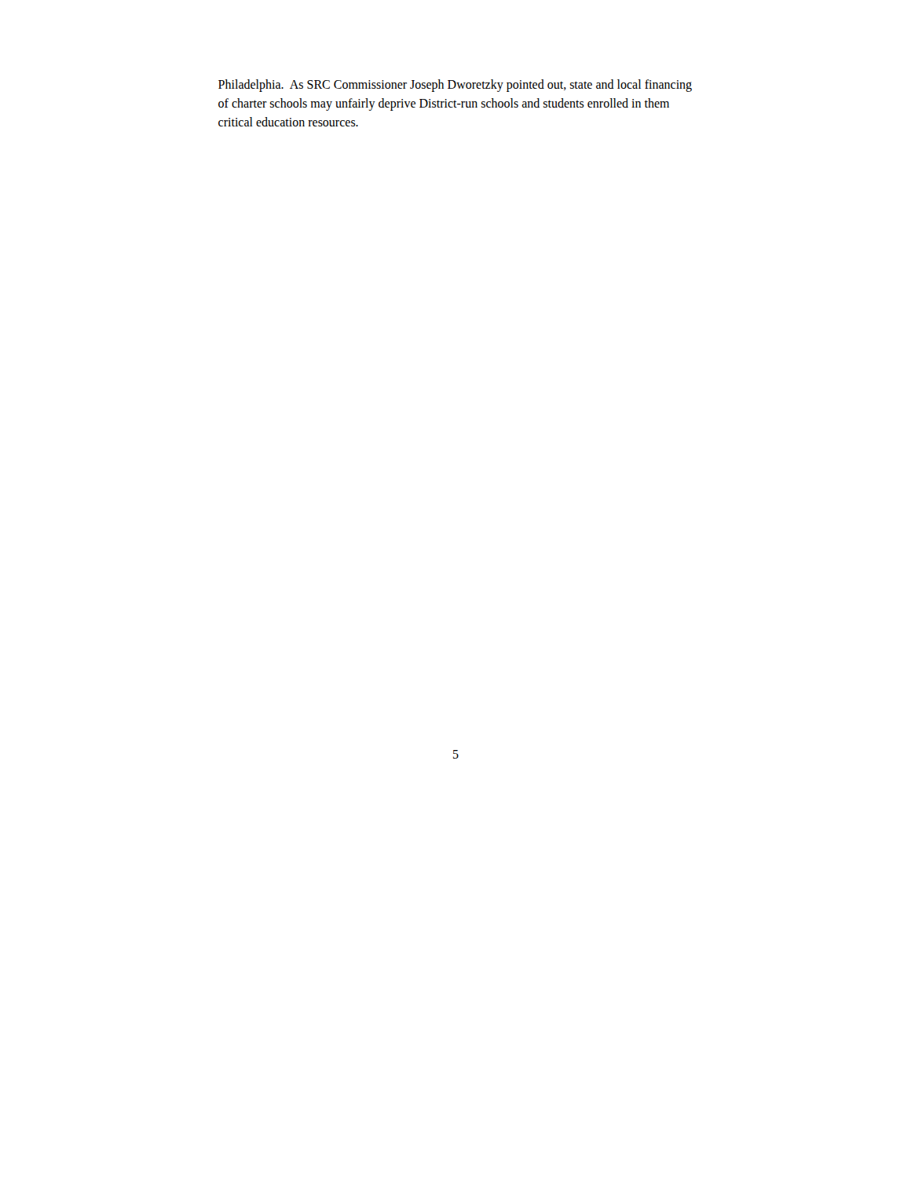Philadelphia. As SRC Commissioner Joseph Dworetzky pointed out, state and local financing of charter schools may unfairly deprive District-run schools and students enrolled in them critical education resources.
5